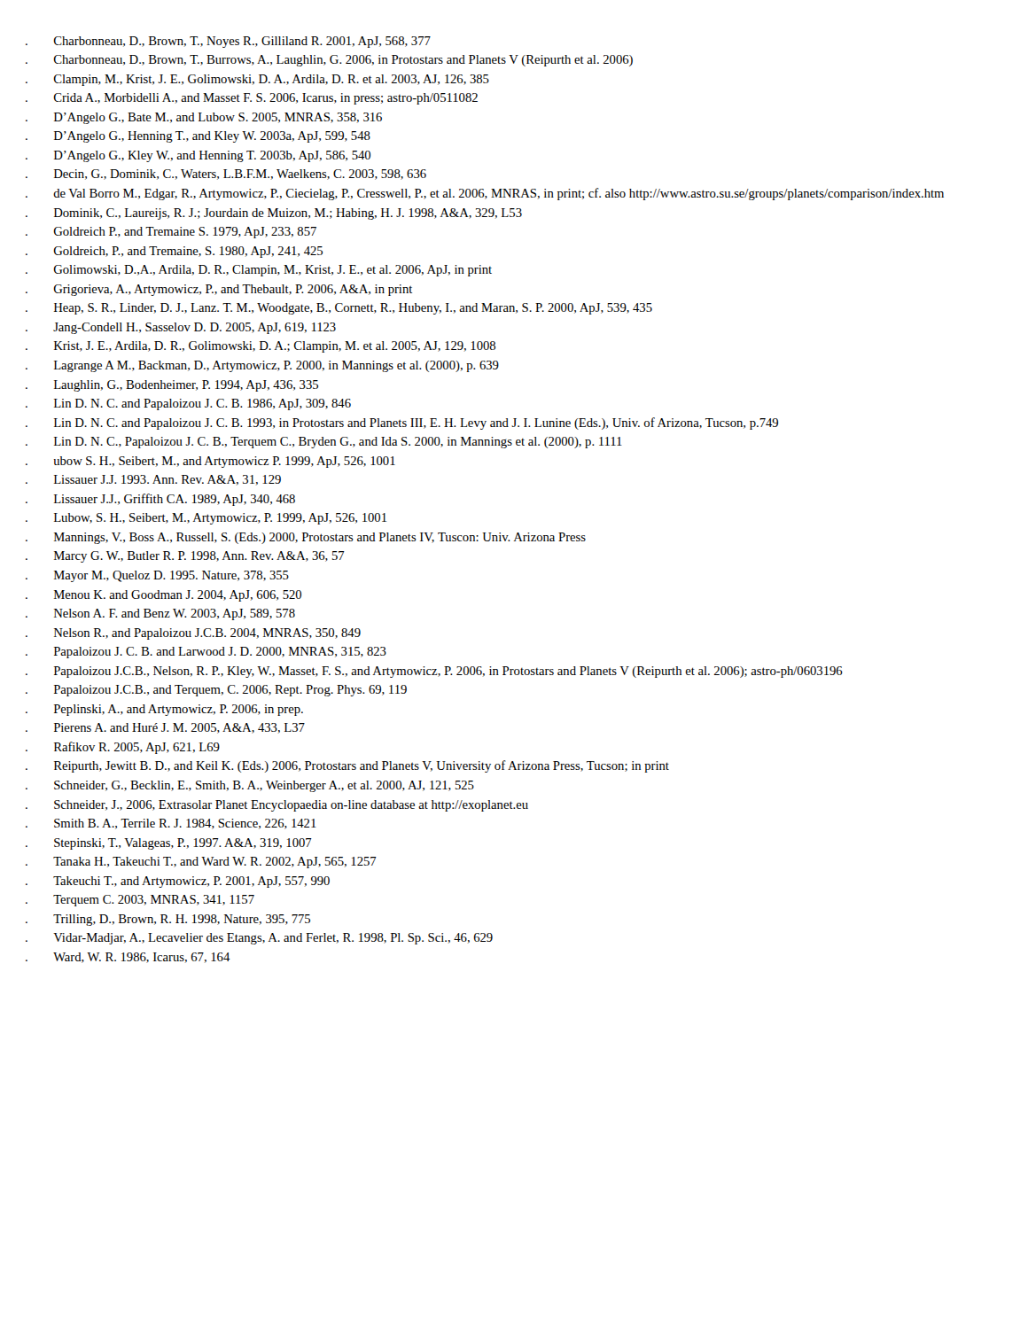Charbonneau, D., Brown, T., Noyes R., Gilliland R. 2001, ApJ, 568, 377
Charbonneau, D., Brown, T., Burrows, A., Laughlin, G. 2006, in Protostars and Planets V (Reipurth et al. 2006)
Clampin, M., Krist, J. E., Golimowski, D. A., Ardila, D. R. et al. 2003, AJ, 126, 385
Crida A., Morbidelli A., and Masset F. S. 2006, Icarus, in press; astro-ph/0511082
D’Angelo G., Bate M., and Lubow S. 2005, MNRAS, 358, 316
D’Angelo G., Henning T., and Kley W. 2003a, ApJ, 599, 548
D’Angelo G., Kley W., and Henning T. 2003b, ApJ, 586, 540
Decin, G., Dominik, C., Waters, L.B.F.M., Waelkens, C. 2003, 598, 636
de Val Borro M., Edgar, R., Artymowicz, P., Ciecielag, P., Cresswell, P., et al. 2006, MNRAS, in print; cf. also http://www.astro.su.se/groups/planets/comparison/index.htm
Dominik, C., Laureijs, R. J.; Jourdain de Muizon, M.; Habing, H. J. 1998, A&A, 329, L53
Goldreich P., and Tremaine S. 1979, ApJ, 233, 857
Goldreich, P., and Tremaine, S. 1980, ApJ, 241, 425
Golimowski, D.,A., Ardila, D. R., Clampin, M., Krist, J. E., et al. 2006, ApJ, in print
Grigorieva, A., Artymowicz, P., and Thebault, P. 2006, A&A, in print
Heap, S. R., Linder, D. J., Lanz. T. M., Woodgate, B., Cornett, R., Hubeny, I., and Maran, S. P. 2000, ApJ, 539, 435
Jang-Condell H., Sasselov D. D. 2005, ApJ, 619, 1123
Krist, J. E., Ardila, D. R., Golimowski, D. A.; Clampin, M. et al. 2005, AJ, 129, 1008
Lagrange A M., Backman, D., Artymowicz, P. 2000, in Mannings et al. (2000), p. 639
Laughlin, G., Bodenheimer, P. 1994, ApJ, 436, 335
Lin D. N. C. and Papaloizou J. C. B. 1986, ApJ, 309, 846
Lin D. N. C. and Papaloizou J. C. B. 1993, in Protostars and Planets III, E. H. Levy and J. I. Lunine (Eds.), Univ. of Arizona, Tucson, p.749
Lin D. N. C., Papaloizou J. C. B., Terquem C., Bryden G., and Ida S. 2000, in Mannings et al. (2000), p. 1111
ubow S. H., Seibert, M., and Artymowicz P. 1999, ApJ, 526, 1001
Lissauer J.J. 1993. Ann. Rev. A&A, 31, 129
Lissauer J.J., Griffith CA. 1989, ApJ, 340, 468
Lubow, S. H., Seibert, M., Artymowicz, P. 1999, ApJ, 526, 1001
Mannings, V., Boss A., Russell, S. (Eds.) 2000, Protostars and Planets IV, Tuscon: Univ. Arizona Press
Marcy G. W., Butler R. P. 1998, Ann. Rev. A&A, 36, 57
Mayor M., Queloz D. 1995. Nature, 378, 355
Menou K. and Goodman J. 2004, ApJ, 606, 520
Nelson A. F. and Benz W. 2003, ApJ, 589, 578
Nelson R., and Papaloizou J.C.B. 2004, MNRAS, 350, 849
Papaloizou J. C. B. and Larwood J. D. 2000, MNRAS, 315, 823
Papaloizou J.C.B., Nelson, R. P., Kley, W., Masset, F. S., and Artymowicz, P. 2006, in Protostars and Planets V (Reipurth et al. 2006); astro-ph/0603196
Papaloizou J.C.B., and Terquem, C. 2006, Rept. Prog. Phys. 69, 119
Peplinski, A., and Artymowicz, P. 2006, in prep.
Pierens A. and Huré J. M. 2005, A&A, 433, L37
Rafikov R. 2005, ApJ, 621, L69
Reipurth, Jewitt B. D., and Keil K. (Eds.) 2006, Protostars and Planets V, University of Arizona Press, Tucson; in print
Schneider, G., Becklin, E., Smith, B. A., Weinberger A., et al. 2000, AJ, 121, 525
Schneider, J., 2006, Extrasolar Planet Encyclopaedia on-line database at http://exoplanet.eu
Smith B. A., Terrile R. J. 1984, Science, 226, 1421
Stepinski, T., Valageas, P., 1997. A&A, 319, 1007
Tanaka H., Takeuchi T., and Ward W. R. 2002, ApJ, 565, 1257
Takeuchi T., and Artymowicz, P. 2001, ApJ, 557, 990
Terquem C. 2003, MNRAS, 341, 1157
Trilling, D., Brown, R. H. 1998, Nature, 395, 775
Vidar-Madjar, A., Lecavelier des Etangs, A. and Ferlet, R. 1998, Pl. Sp. Sci., 46, 629
Ward, W. R. 1986, Icarus, 67, 164